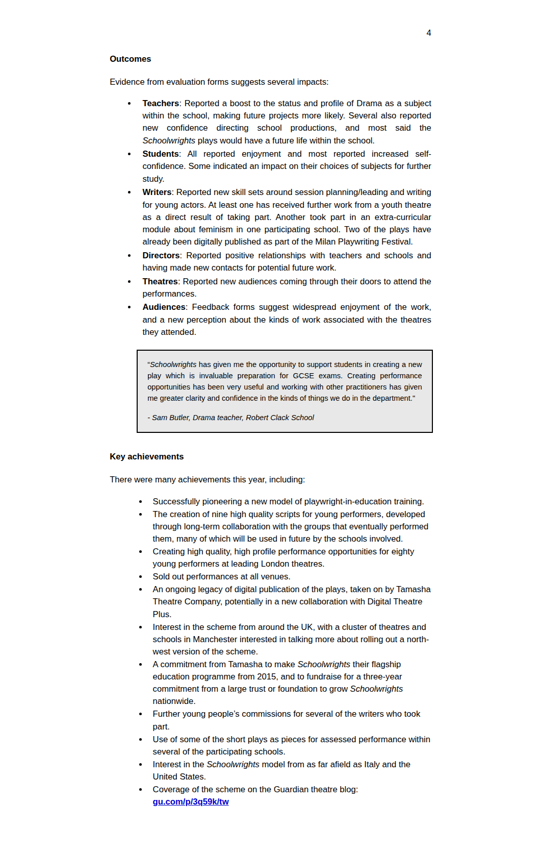4
Outcomes
Evidence from evaluation forms suggests several impacts:
Teachers: Reported a boost to the status and profile of Drama as a subject within the school, making future projects more likely. Several also reported new confidence directing school productions, and most said the Schoolwrights plays would have a future life within the school.
Students: All reported enjoyment and most reported increased self-confidence. Some indicated an impact on their choices of subjects for further study.
Writers: Reported new skill sets around session planning/leading and writing for young actors. At least one has received further work from a youth theatre as a direct result of taking part. Another took part in an extra-curricular module about feminism in one participating school. Two of the plays have already been digitally published as part of the Milan Playwriting Festival.
Directors: Reported positive relationships with teachers and schools and having made new contacts for potential future work.
Theatres: Reported new audiences coming through their doors to attend the performances.
Audiences: Feedback forms suggest widespread enjoyment of the work, and a new perception about the kinds of work associated with the theatres they attended.
“Schoolwrights has given me the opportunity to support students in creating a new play which is invaluable preparation for GCSE exams. Creating performance opportunities has been very useful and working with other practitioners has given me greater clarity and confidence in the kinds of things we do in the department."
- Sam Butler, Drama teacher, Robert Clack School
Key achievements
There were many achievements this year, including:
Successfully pioneering a new model of playwright-in-education training.
The creation of nine high quality scripts for young performers, developed through long-term collaboration with the groups that eventually performed them, many of which will be used in future by the schools involved.
Creating high quality, high profile performance opportunities for eighty young performers at leading London theatres.
Sold out performances at all venues.
An ongoing legacy of digital publication of the plays, taken on by Tamasha Theatre Company, potentially in a new collaboration with Digital Theatre Plus.
Interest in the scheme from around the UK, with a cluster of theatres and schools in Manchester interested in talking more about rolling out a north-west version of the scheme.
A commitment from Tamasha to make Schoolwrights their flagship education programme from 2015, and to fundraise for a three-year commitment from a large trust or foundation to grow Schoolwrights nationwide.
Further young people’s commissions for several of the writers who took part.
Use of some of the short plays as pieces for assessed performance within several of the participating schools.
Interest in the Schoolwrights model from as far afield as Italy and the United States.
Coverage of the scheme on the Guardian theatre blog: gu.com/p/3q59k/tw